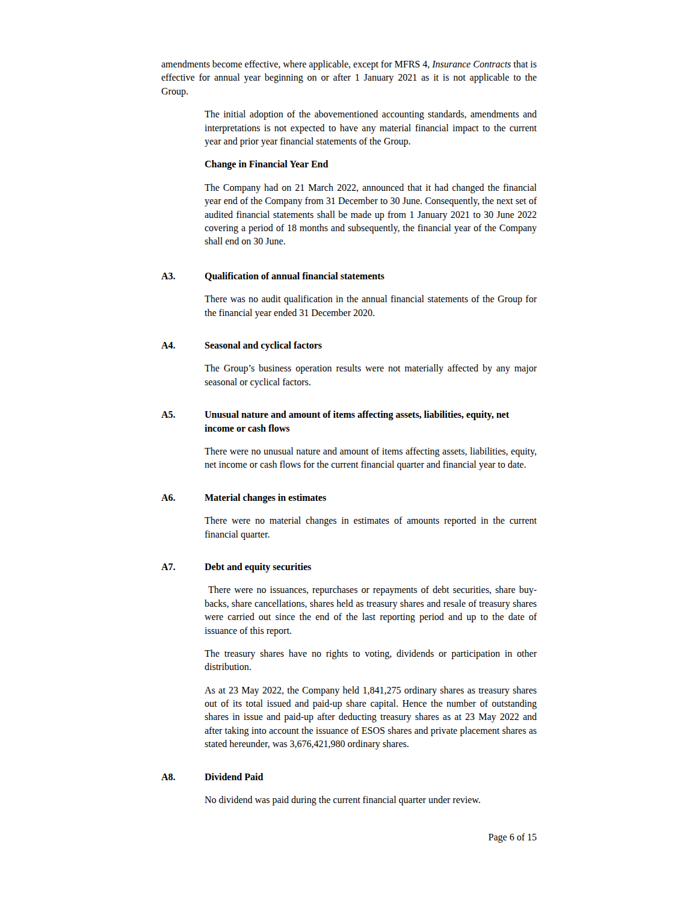amendments become effective, where applicable, except for MFRS 4, Insurance Contracts that is effective for annual year beginning on or after 1 January 2021 as it is not applicable to the Group.
The initial adoption of the abovementioned accounting standards, amendments and interpretations is not expected to have any material financial impact to the current year and prior year financial statements of the Group.
Change in Financial Year End
The Company had on 21 March 2022, announced that it had changed the financial year end of the Company from 31 December to 30 June. Consequently, the next set of audited financial statements shall be made up from 1 January 2021 to 30 June 2022 covering a period of 18 months and subsequently, the financial year of the Company shall end on 30 June.
A3. Qualification of annual financial statements
There was no audit qualification in the annual financial statements of the Group for the financial year ended 31 December 2020.
A4. Seasonal and cyclical factors
The Group’s business operation results were not materially affected by any major seasonal or cyclical factors.
A5. Unusual nature and amount of items affecting assets, liabilities, equity, net income or cash flows
There were no unusual nature and amount of items affecting assets, liabilities, equity, net income or cash flows for the current financial quarter and financial year to date.
A6. Material changes in estimates
There were no material changes in estimates of amounts reported in the current financial quarter.
A7. Debt and equity securities
There were no issuances, repurchases or repayments of debt securities, share buy-backs, share cancellations, shares held as treasury shares and resale of treasury shares were carried out since the end of the last reporting period and up to the date of issuance of this report.
The treasury shares have no rights to voting, dividends or participation in other distribution.
As at 23 May 2022, the Company held 1,841,275 ordinary shares as treasury shares out of its total issued and paid-up share capital. Hence the number of outstanding shares in issue and paid-up after deducting treasury shares as at 23 May 2022 and after taking into account the issuance of ESOS shares and private placement shares as stated hereunder, was 3,676,421,980 ordinary shares.
A8. Dividend Paid
No dividend was paid during the current financial quarter under review.
Page 6 of 15